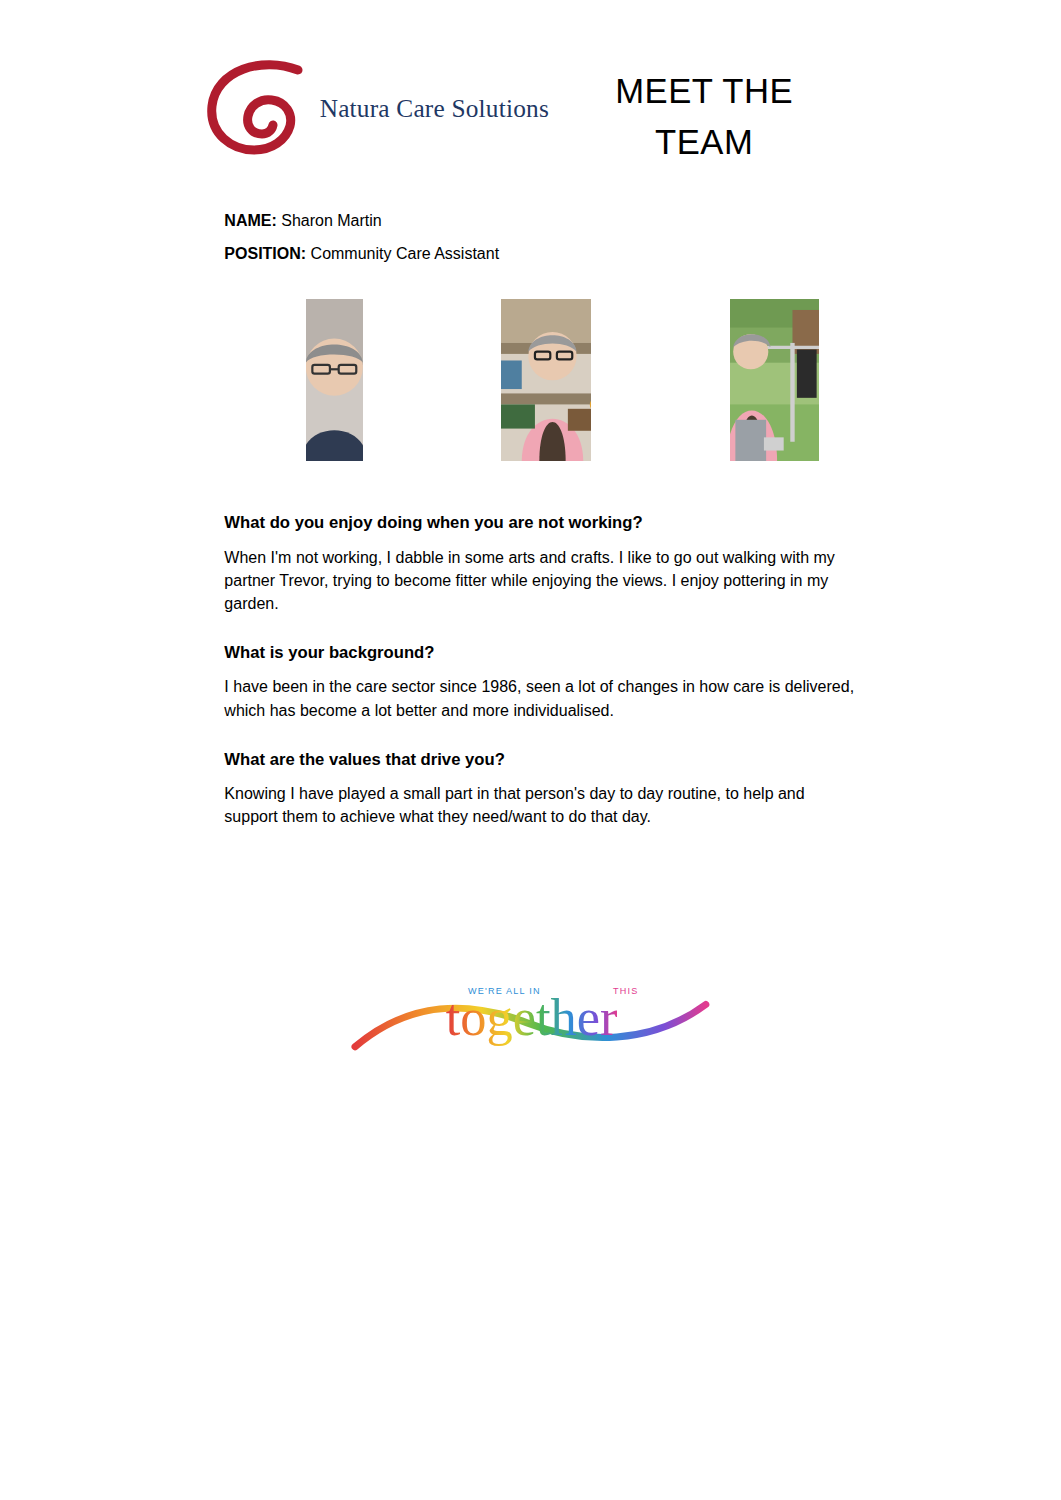Natura Care Solutions
MEET THE TEAM
NAME: Sharon Martin
POSITION: Community Care Assistant
What do you enjoy doing when you are not working?
When I'm not working, I dabble in some arts and crafts. I like to go out walking with my partner Trevor, trying to become fitter while enjoying the views. I enjoy pottering in my garden.
What is your background?
I have been in the care sector since 1986, seen a lot of changes in how care is delivered, which has become a lot better and more individualised.
What are the values that drive you?
Knowing I have played a small part in that person's day to day routine, to help and support them to achieve what they need/want to do that day.
WE'RE ALL IN THIS together